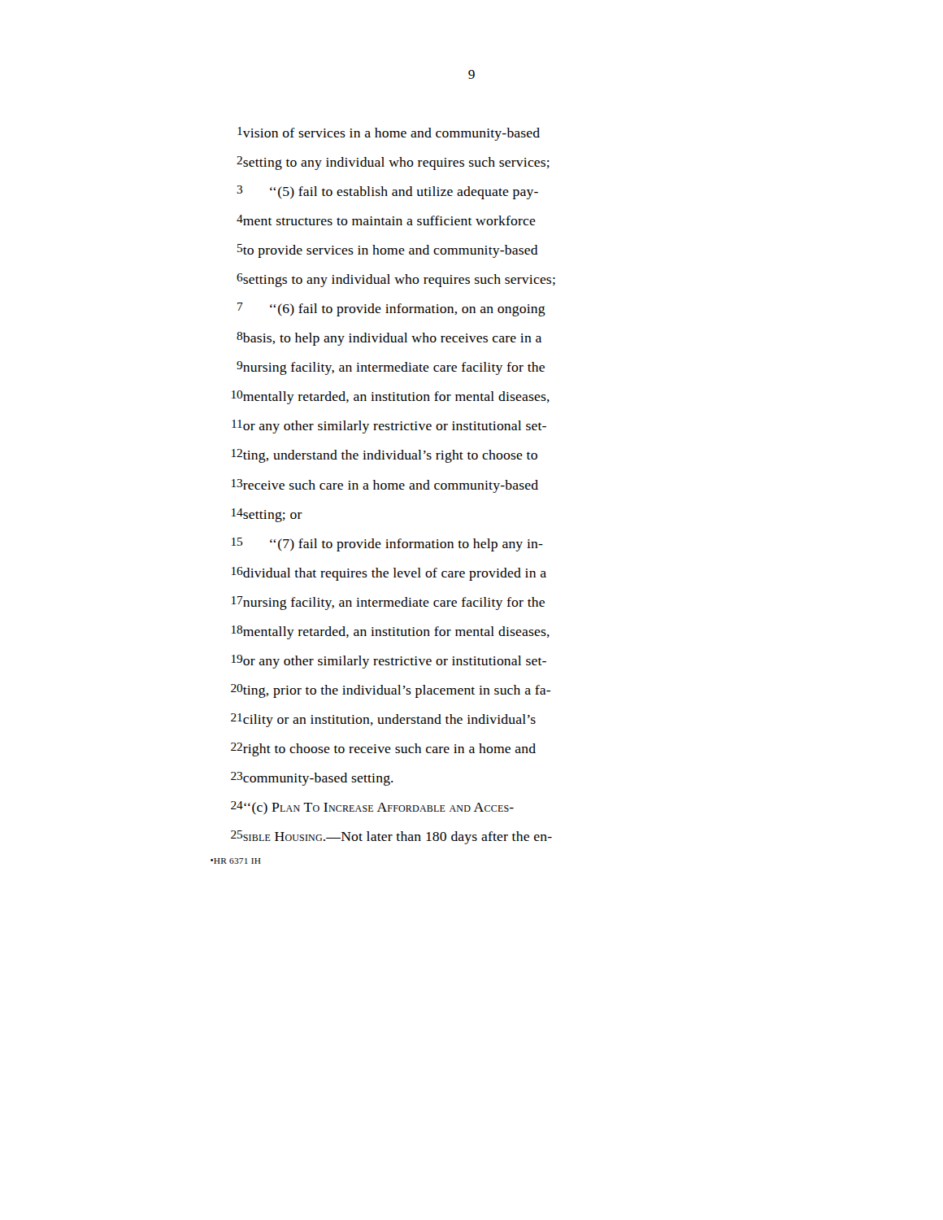9
| 1 | vision of services in a home and community-based |
| 2 | setting to any individual who requires such services; |
| 3 | ‘‘(5) fail to establish and utilize adequate pay- |
| 4 | ment structures to maintain a sufficient workforce |
| 5 | to provide services in home and community-based |
| 6 | settings to any individual who requires such services; |
| 7 | ‘‘(6) fail to provide information, on an ongoing |
| 8 | basis, to help any individual who receives care in a |
| 9 | nursing facility, an intermediate care facility for the |
| 10 | mentally retarded, an institution for mental diseases, |
| 11 | or any other similarly restrictive or institutional set- |
| 12 | ting, understand the individual’s right to choose to |
| 13 | receive such care in a home and community-based |
| 14 | setting; or |
| 15 | ‘‘(7) fail to provide information to help any in- |
| 16 | dividual that requires the level of care provided in a |
| 17 | nursing facility, an intermediate care facility for the |
| 18 | mentally retarded, an institution for mental diseases, |
| 19 | or any other similarly restrictive or institutional set- |
| 20 | ting, prior to the individual’s placement in such a fa- |
| 21 | cility or an institution, understand the individual’s |
| 22 | right to choose to receive such care in a home and |
| 23 | community-based setting. |
| 24 | ‘‘(c) P lan T o I ncrease A ffordable and A cces - |
| 25 | sible H ousing .—Not later than 180 days after the en- |
•HR 6371 IH